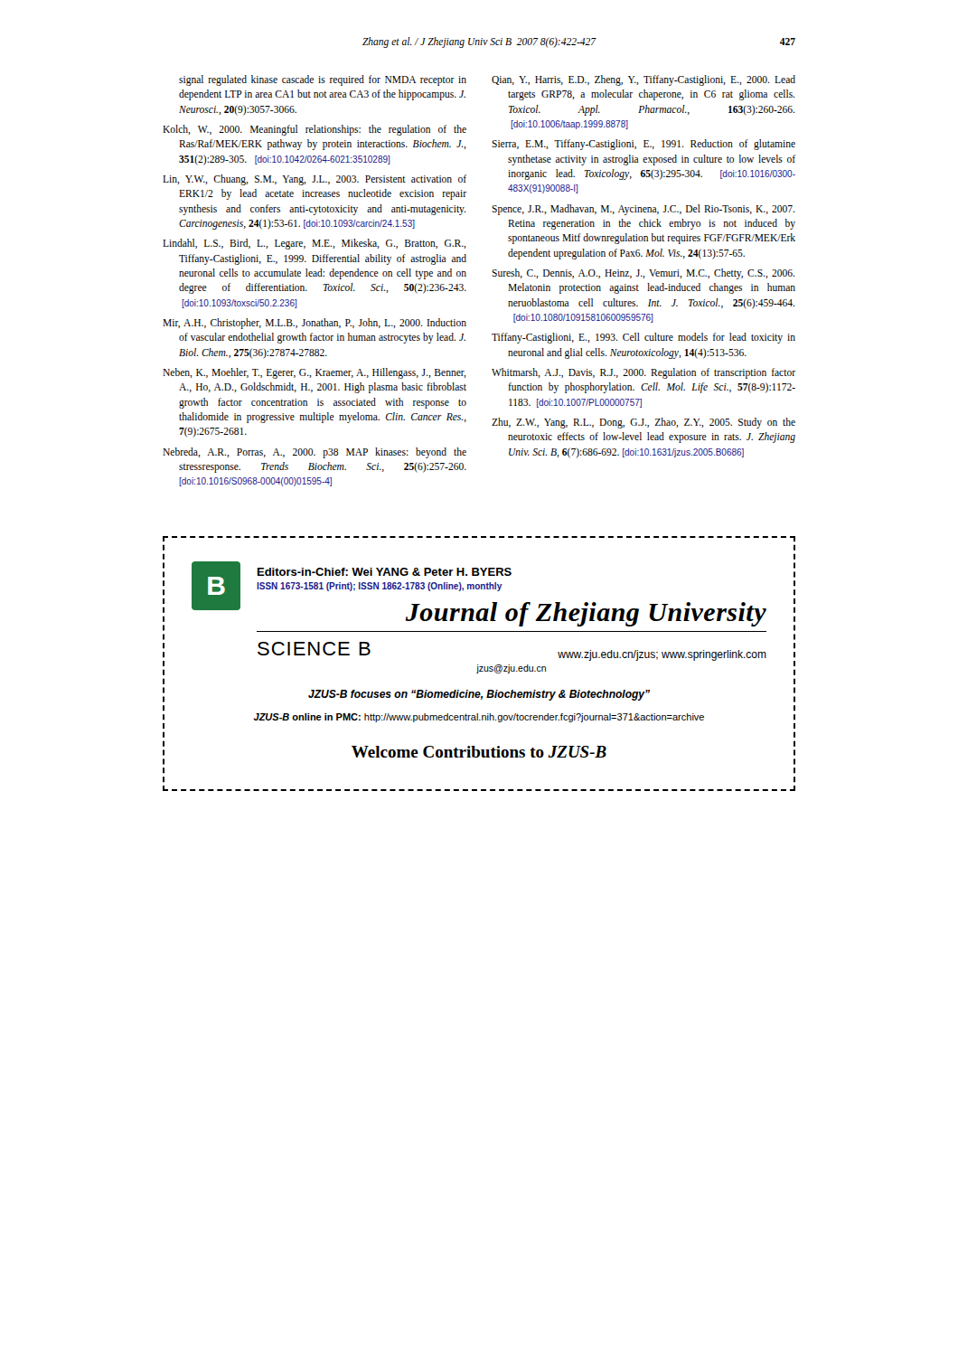Zhang et al. / J Zhejiang Univ Sci B 2007 8(6):422-427 427
signal regulated kinase cascade is required for NMDA receptor in dependent LTP in area CA1 but not area CA3 of the hippocampus. J. Neurosci., 20(9):3057-3066.
Kolch, W., 2000. Meaningful relationships: the regulation of the Ras/Raf/MEK/ERK pathway by protein interactions. Biochem. J., 351(2):289-305. [doi:10.1042/0264-6021:3510289]
Lin, Y.W., Chuang, S.M., Yang, J.L., 2003. Persistent activation of ERK1/2 by lead acetate increases nucleotide excision repair synthesis and confers anti-cytotoxicity and anti-mutagenicity. Carcinogenesis, 24(1):53-61. [doi:10.1093/carcin/24.1.53]
Lindahl, L.S., Bird, L., Legare, M.E., Mikeska, G., Bratton, G.R., Tiffany-Castiglioni, E., 1999. Differential ability of astroglia and neuronal cells to accumulate lead: dependence on cell type and on degree of differentiation. Toxicol. Sci., 50(2):236-243. [doi:10.1093/toxsci/50.2.236]
Mir, A.H., Christopher, M.L.B., Jonathan, P., John, L., 2000. Induction of vascular endothelial growth factor in human astrocytes by lead. J. Biol. Chem., 275(36):27874-27882.
Neben, K., Moehler, T., Egerer, G., Kraemer, A., Hillengass, J., Benner, A., Ho, A.D., Goldschmidt, H., 2001. High plasma basic fibroblast growth factor concentration is associated with response to thalidomide in progressive multiple myeloma. Clin. Cancer Res., 7(9):2675-2681.
Nebreda, A.R., Porras, A., 2000. p38 MAP kinases: beyond the stressresponse. Trends Biochem. Sci., 25(6):257-260. [doi:10.1016/S0968-0004(00)01595-4]
Qian, Y., Harris, E.D., Zheng, Y., Tiffany-Castiglioni, E., 2000. Lead targets GRP78, a molecular chaperone, in C6 rat glioma cells. Toxicol. Appl. Pharmacol., 163(3):260-266. [doi:10.1006/taap.1999.8878]
Sierra, E.M., Tiffany-Castiglioni, E., 1991. Reduction of glutamine synthetase activity in astroglia exposed in culture to low levels of inorganic lead. Toxicology, 65(3):295-304. [doi:10.1016/0300-483X(91)90088-I]
Spence, J.R., Madhavan, M., Aycinena, J.C., Del Rio-Tsonis, K., 2007. Retina regeneration in the chick embryo is not induced by spontaneous Mitf downregulation but requires FGF/FGFR/MEK/Erk dependent upregulation of Pax6. Mol. Vis., 24(13):57-65.
Suresh, C., Dennis, A.O., Heinz, J., Vemuri, M.C., Chetty, C.S., 2006. Melatonin protection against lead-induced changes in human neruoblastoma cell cultures. Int. J. Toxicol., 25(6):459-464. [doi:10.1080/10915810600959576]
Tiffany-Castiglioni, E., 1993. Cell culture models for lead toxicity in neuronal and glial cells. Neurotoxicology, 14(4):513-536.
Whitmarsh, A.J., Davis, R.J., 2000. Regulation of transcription factor function by phosphorylation. Cell. Mol. Life Sci., 57(8-9):1172-1183. [doi:10.1007/PL00000757]
Zhu, Z.W., Yang, R.L., Dong, G.J., Zhao, Z.Y., 2005. Study on the neurotoxic effects of low-level lead exposure in rats. J. Zhejiang Univ. Sci. B, 6(7):686-692. [doi:10.1631/jzus.2005.B0686]
B
Editors-in-Chief: Wei YANG & Peter H. BYERS
ISSN 1673-1581 (Print); ISSN 1862-1783 (Online), monthly
Journal of Zhejiang University
SCIENCE B
www.zju.edu.cn/jzus; www.springerlink.com
jzus@zju.edu.cn
JZUS-B focuses on “Biomedicine, Biochemistry & Biotechnology”
JZUS-B online in PMC: http://www.pubmedcentral.nih.gov/tocrender.fcgi?journal=371&action=archive
Welcome Contributions to JZUS-B